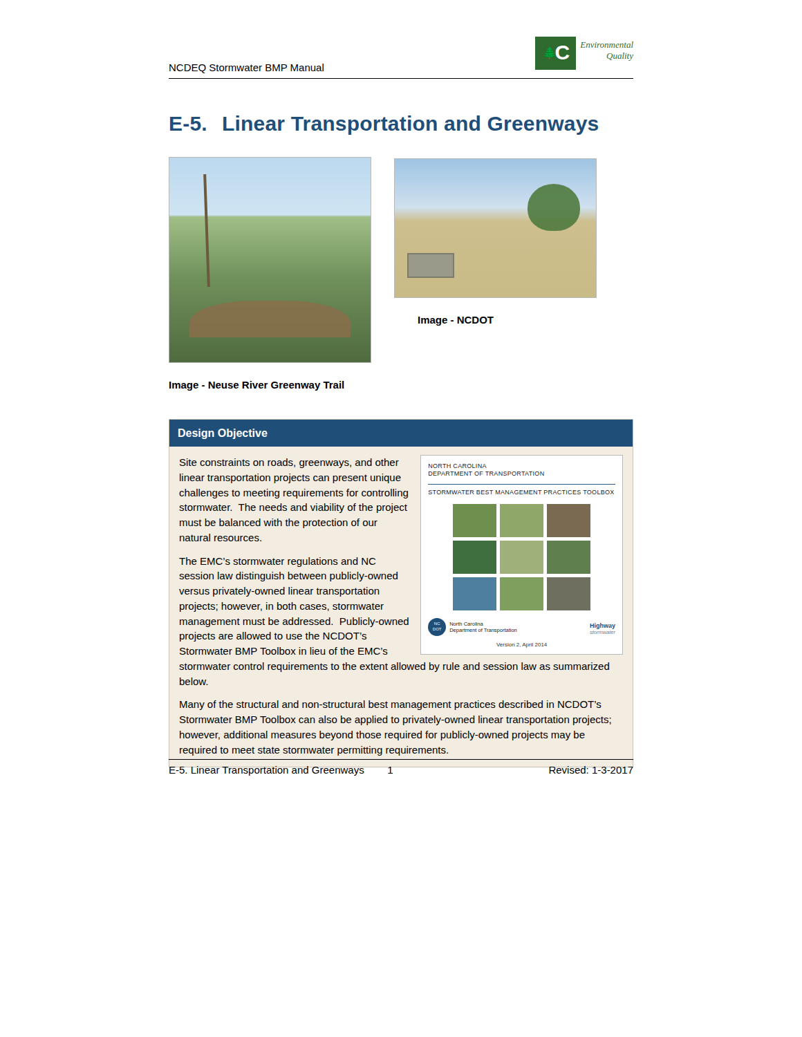NCDEQ Stormwater BMP Manual
🌲C
Environmental
Quality
E-5. Linear Transportation and Greenways
Image - Neuse River Greenway Trail
Image - NCDOT
Design Objective
North Carolina
Department of Transportation
Stormwater Best Management Practices Toolbox
NC
DOT
North Carolina
Department of Transportation
Highway
stormwater
Version 2, April 2014
Site constraints on roads, greenways, and other linear transportation projects can present unique challenges to meeting requirements for controlling stormwater. The needs and viability of the project must be balanced with the protection of our natural resources.
The EMC’s stormwater regulations and NC session law distinguish between publicly-owned versus privately-owned linear transportation projects; however, in both cases, stormwater management must be addressed. Publicly-owned projects are allowed to use the NCDOT’s Stormwater BMP Toolbox in lieu of the EMC’s stormwater control requirements to the extent allowed by rule and session law as summarized below.
Many of the structural and non-structural best management practices described in NCDOT’s Stormwater BMP Toolbox can also be applied to privately-owned linear transportation projects; however, additional measures beyond those required for publicly-owned projects may be required to meet state stormwater permitting requirements.
E-5. Linear Transportation and Greenways
1
Revised: 1-3-2017